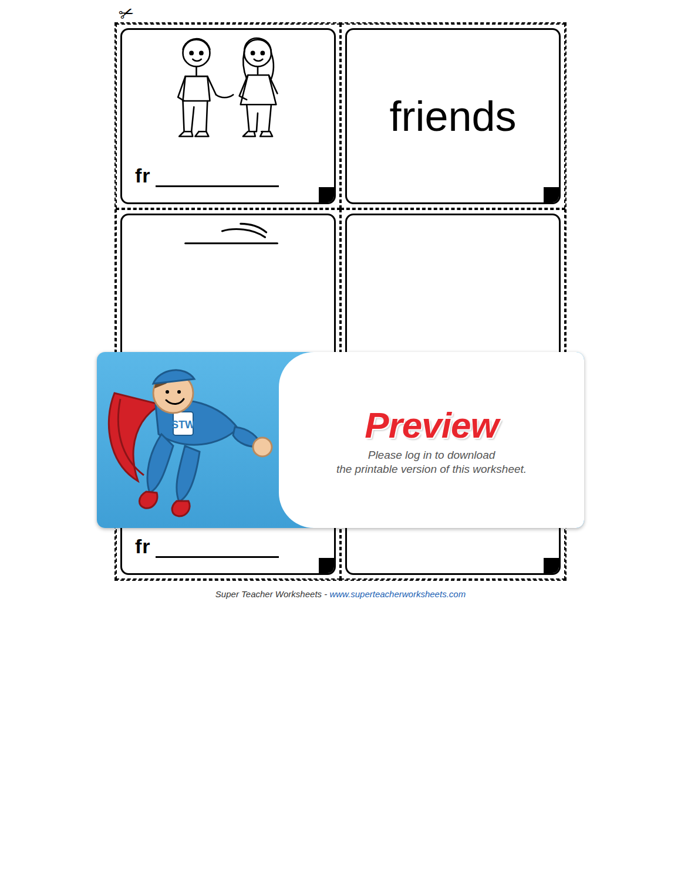✂
fr
friends
fr
Wed
Thurs
Fri
Sat
fr
Friday
STW
Preview
Please log in to download
the printable version of this worksheet.
Super Teacher Worksheets - www.superteacherworksheets.com